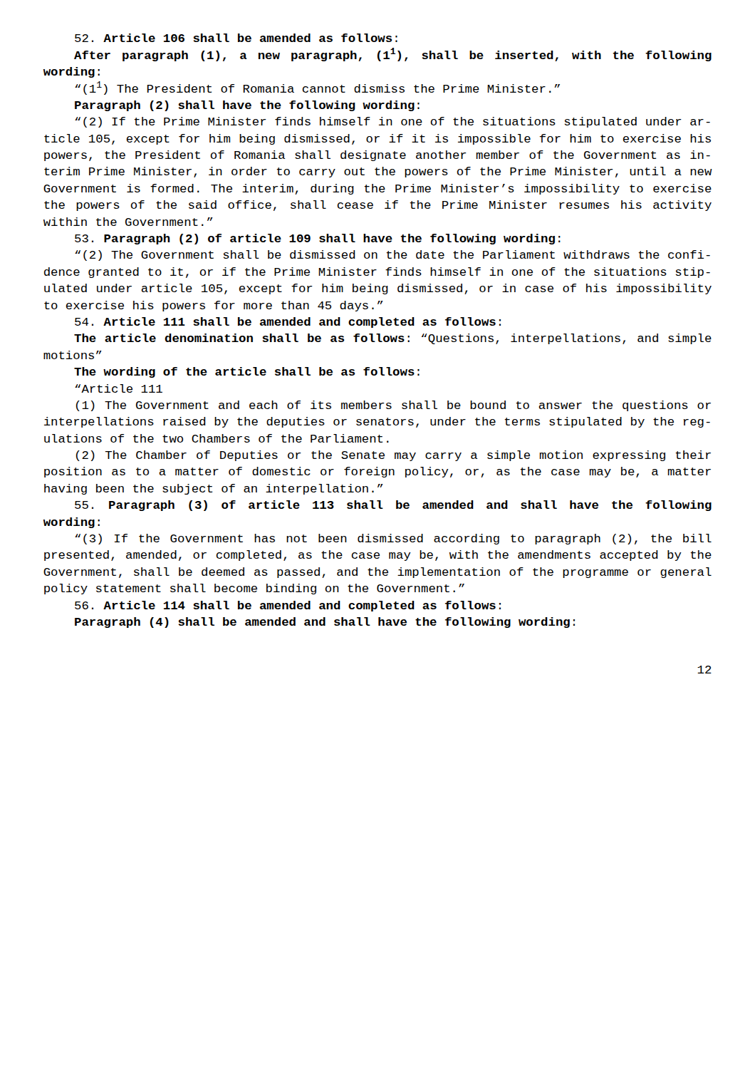52. Article 106 shall be amended as follows:
After paragraph (1), a new paragraph, (11), shall be inserted, with the following wording:
“(11) The President of Romania cannot dismiss the Prime Minister.”
Paragraph (2) shall have the following wording:
“(2) If the Prime Minister finds himself in one of the situations stipulated under article 105, except for him being dismissed, or if it is impossible for him to exercise his powers, the President of Romania shall designate another member of the Government as interim Prime Minister, in order to carry out the powers of the Prime Minister, until a new Government is formed. The interim, during the Prime Minister’s impossibility to exercise the powers of the said office, shall cease if the Prime Minister resumes his activity within the Government.”
53. Paragraph (2) of article 109 shall have the following wording:
“(2) The Government shall be dismissed on the date the Parliament withdraws the confidence granted to it, or if the Prime Minister finds himself in one of the situations stipulated under article 105, except for him being dismissed, or in case of his impossibility to exercise his powers for more than 45 days.”
54. Article 111 shall be amended and completed as follows:
The article denomination shall be as follows: “Questions, interpellations, and simple motions”
The wording of the article shall be as follows:
“Article 111
(1) The Government and each of its members shall be bound to answer the questions or interpellations raised by the deputies or senators, under the terms stipulated by the regulations of the two Chambers of the Parliament.
(2) The Chamber of Deputies or the Senate may carry a simple motion expressing their position as to a matter of domestic or foreign policy, or, as the case may be, a matter having been the subject of an interpellation.”
55. Paragraph (3) of article 113 shall be amended and shall have the following wording:
“(3) If the Government has not been dismissed according to paragraph (2), the bill presented, amended, or completed, as the case may be, with the amendments accepted by the Government, shall be deemed as passed, and the implementation of the programme or general policy statement shall become binding on the Government.”
56. Article 114 shall be amended and completed as follows:
Paragraph (4) shall be amended and shall have the following wording:
12